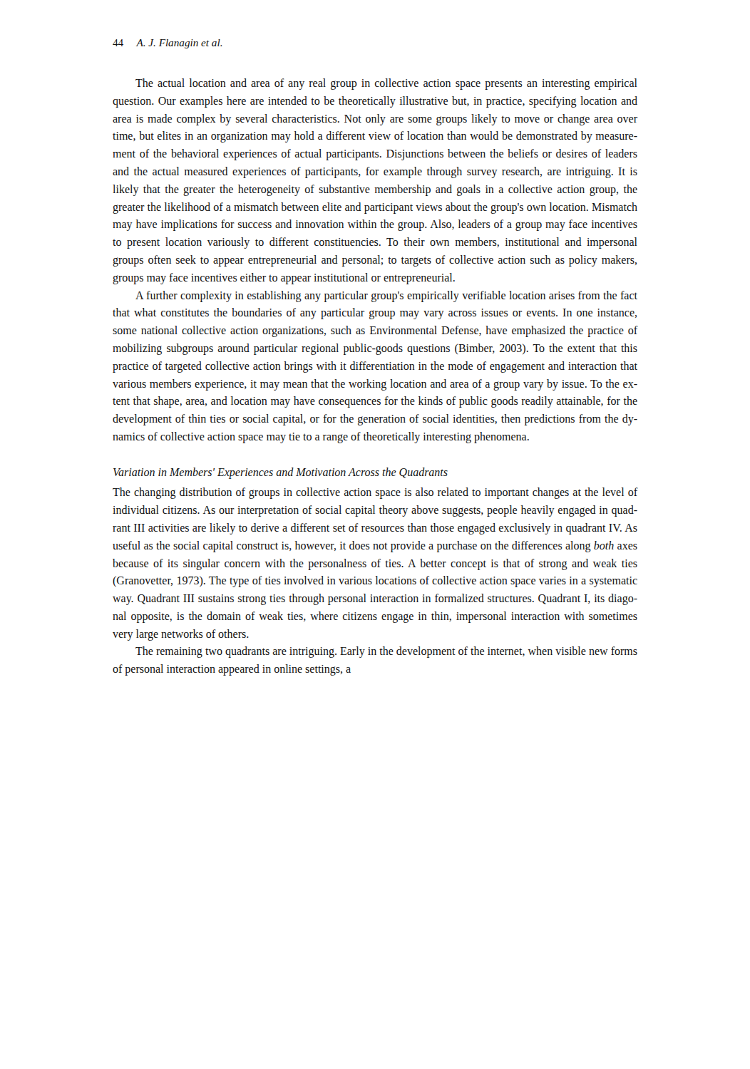44 A. J. Flanagin et al.
The actual location and area of any real group in collective action space presents an interesting empirical question. Our examples here are intended to be theoretically illustrative but, in practice, specifying location and area is made complex by several characteristics. Not only are some groups likely to move or change area over time, but elites in an organization may hold a different view of location than would be demonstrated by measurement of the behavioral experiences of actual participants. Disjunctions between the beliefs or desires of leaders and the actual measured experiences of participants, for example through survey research, are intriguing. It is likely that the greater the heterogeneity of substantive membership and goals in a collective action group, the greater the likelihood of a mismatch between elite and participant views about the group's own location. Mismatch may have implications for success and innovation within the group. Also, leaders of a group may face incentives to present location variously to different constituencies. To their own members, institutional and impersonal groups often seek to appear entrepreneurial and personal; to targets of collective action such as policy makers, groups may face incentives either to appear institutional or entrepreneurial.
A further complexity in establishing any particular group's empirically verifiable location arises from the fact that what constitutes the boundaries of any particular group may vary across issues or events. In one instance, some national collective action organizations, such as Environmental Defense, have emphasized the practice of mobilizing subgroups around particular regional public-goods questions (Bimber, 2003). To the extent that this practice of targeted collective action brings with it differentiation in the mode of engagement and interaction that various members experience, it may mean that the working location and area of a group vary by issue. To the extent that shape, area, and location may have consequences for the kinds of public goods readily attainable, for the development of thin ties or social capital, or for the generation of social identities, then predictions from the dynamics of collective action space may tie to a range of theoretically interesting phenomena.
Variation in Members' Experiences and Motivation Across the Quadrants
The changing distribution of groups in collective action space is also related to important changes at the level of individual citizens. As our interpretation of social capital theory above suggests, people heavily engaged in quadrant III activities are likely to derive a different set of resources than those engaged exclusively in quadrant IV. As useful as the social capital construct is, however, it does not provide a purchase on the differences along both axes because of its singular concern with the personalness of ties. A better concept is that of strong and weak ties (Granovetter, 1973). The type of ties involved in various locations of collective action space varies in a systematic way. Quadrant III sustains strong ties through personal interaction in formalized structures. Quadrant I, its diagonal opposite, is the domain of weak ties, where citizens engage in thin, impersonal interaction with sometimes very large networks of others.
The remaining two quadrants are intriguing. Early in the development of the internet, when visible new forms of personal interaction appeared in online settings, a